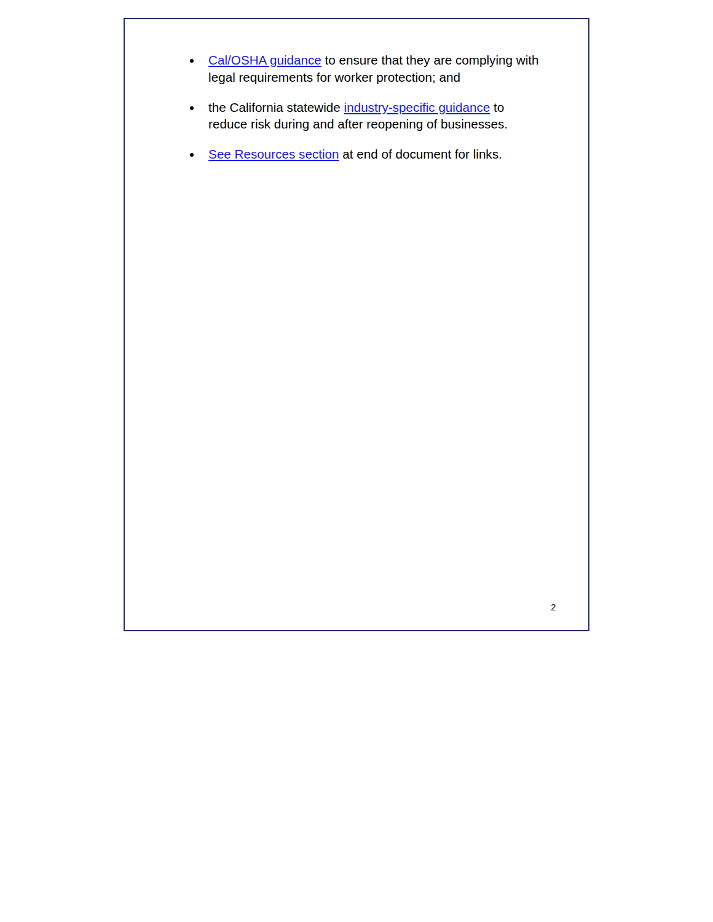Cal/OSHA guidance to ensure that they are complying with legal requirements for worker protection; and
the California statewide industry-specific guidance to reduce risk during and after reopening of businesses.
See Resources section at end of document for links.
2